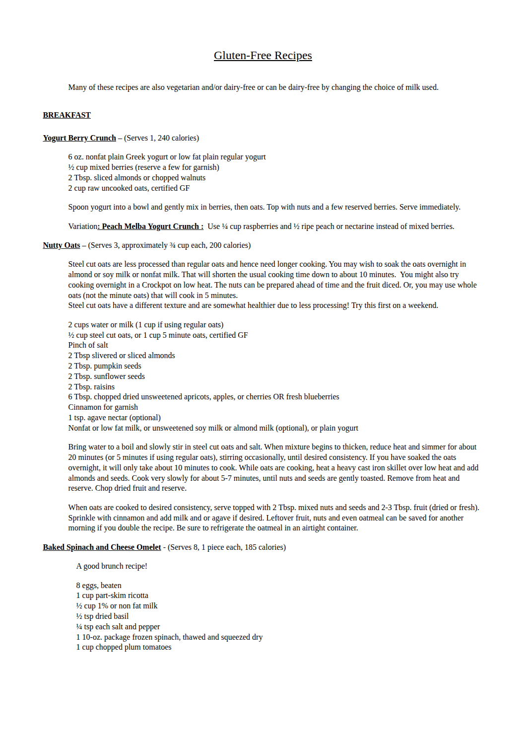Gluten-Free Recipes
Many of these recipes are also vegetarian and/or dairy-free or can be dairy-free by changing the choice of milk used.
BREAKFAST
Yogurt Berry Crunch – (Serves 1, 240 calories)
6 oz. nonfat plain Greek yogurt or low fat plain regular yogurt
½ cup mixed berries (reserve a few for garnish)
2 Tbsp. sliced almonds or chopped walnuts
2 cup raw uncooked oats, certified GF
Spoon yogurt into a bowl and gently mix in berries, then oats. Top with nuts and a few reserved berries. Serve immediately.
Variation: Peach Melba Yogurt Crunch : Use ¼ cup raspberries and ½ ripe peach or nectarine instead of mixed berries.
Nutty Oats – (Serves 3, approximately ¾ cup each, 200 calories)
Steel cut oats are less processed than regular oats and hence need longer cooking. You may wish to soak the oats overnight in almond or soy milk or nonfat milk. That will shorten the usual cooking time down to about 10 minutes. You might also try cooking overnight in a Crockpot on low heat. The nuts can be prepared ahead of time and the fruit diced. Or, you may use whole oats (not the minute oats) that will cook in 5 minutes.
Steel cut oats have a different texture and are somewhat healthier due to less processing! Try this first on a weekend.
2 cups water or milk (1 cup if using regular oats)
½ cup steel cut oats, or 1 cup 5 minute oats, certified GF
Pinch of salt
2 Tbsp slivered or sliced almonds
2 Tbsp. pumpkin seeds
2 Tbsp. sunflower seeds
2 Tbsp. raisins
6 Tbsp. chopped dried unsweetened apricots, apples, or cherries OR fresh blueberries
Cinnamon for garnish
1 tsp. agave nectar (optional)
Nonfat or low fat milk, or unsweetened soy milk or almond milk (optional), or plain yogurt
Bring water to a boil and slowly stir in steel cut oats and salt. When mixture begins to thicken, reduce heat and simmer for about 20 minutes (or 5 minutes if using regular oats), stirring occasionally, until desired consistency. If you have soaked the oats overnight, it will only take about 10 minutes to cook. While oats are cooking, heat a heavy cast iron skillet over low heat and add almonds and seeds. Cook very slowly for about 5-7 minutes, until nuts and seeds are gently toasted. Remove from heat and reserve. Chop dried fruit and reserve.
When oats are cooked to desired consistency, serve topped with 2 Tbsp. mixed nuts and seeds and 2-3 Tbsp. fruit (dried or fresh). Sprinkle with cinnamon and add milk and or agave if desired. Leftover fruit, nuts and even oatmeal can be saved for another morning if you double the recipe. Be sure to refrigerate the oatmeal in an airtight container.
Baked Spinach and Cheese Omelet - (Serves 8, 1 piece each, 185 calories)
A good brunch recipe!
8 eggs, beaten
1 cup part-skim ricotta
½ cup 1% or non fat milk
½ tsp dried basil
¼ tsp each salt and pepper
1 10-oz. package frozen spinach, thawed and squeezed dry
1 cup chopped plum tomatoes